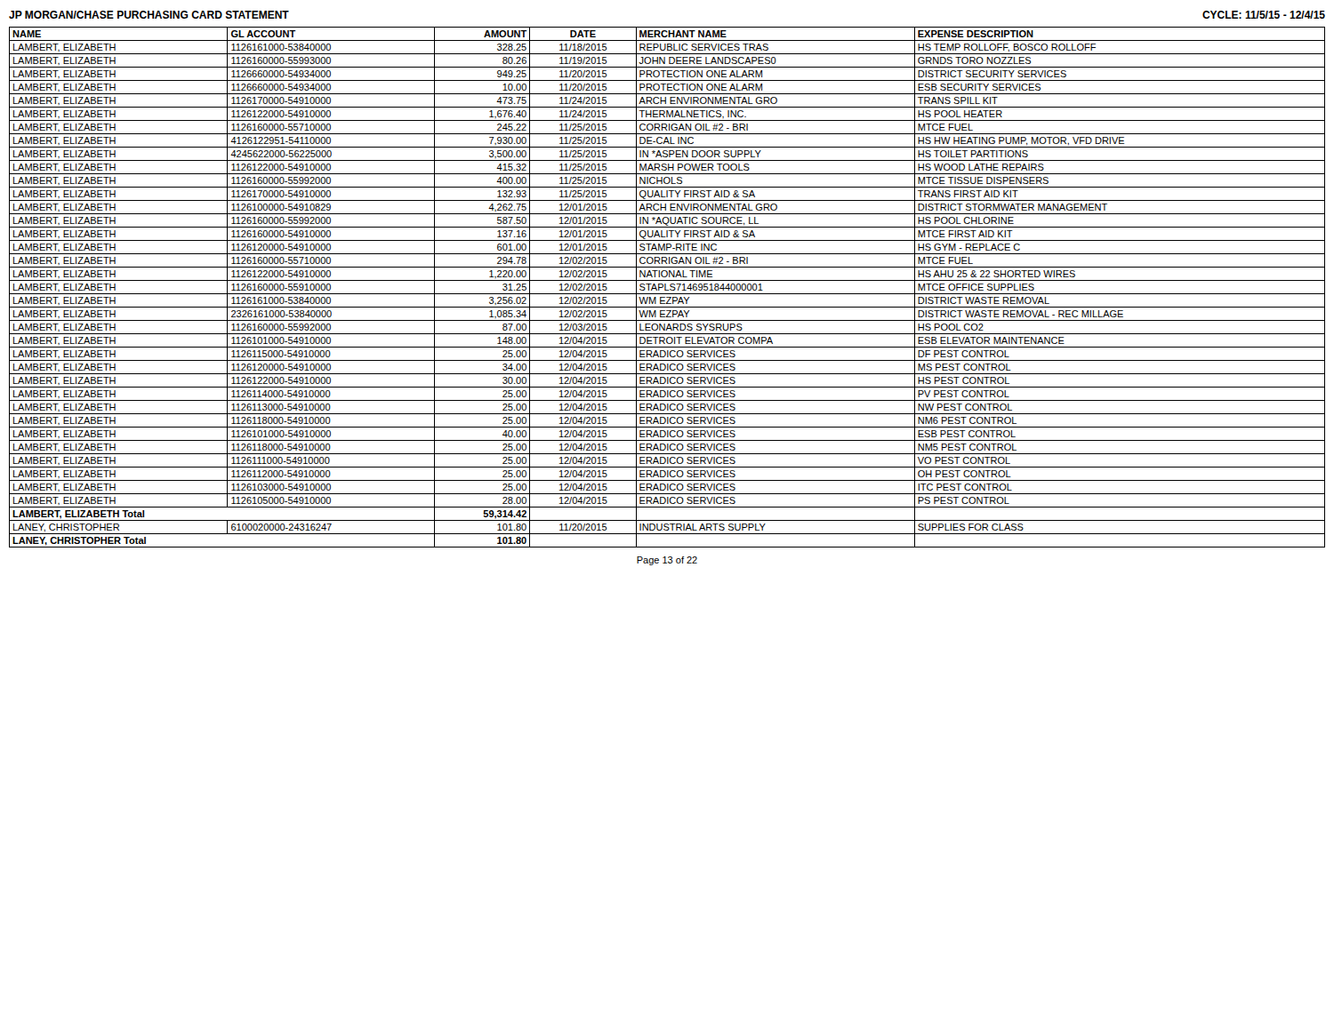JP MORGAN/CHASE PURCHASING CARD STATEMENT CYCLE: 11/5/15 - 12/4/15
| NAME | GL ACCOUNT | AMOUNT | DATE | MERCHANT NAME | EXPENSE DESCRIPTION |
| --- | --- | --- | --- | --- | --- |
| LAMBERT, ELIZABETH | 1126161000-53840000 | 328.25 | 11/18/2015 | REPUBLIC SERVICES TRAS | HS TEMP ROLLOFF, BOSCO ROLLOFF |
| LAMBERT, ELIZABETH | 1126160000-55993000 | 80.26 | 11/19/2015 | JOHN DEERE LANDSCAPES0 | GRNDS TORO NOZZLES |
| LAMBERT, ELIZABETH | 1126660000-54934000 | 949.25 | 11/20/2015 | PROTECTION ONE ALARM | DISTRICT SECURITY SERVICES |
| LAMBERT, ELIZABETH | 1126660000-54934000 | 10.00 | 11/20/2015 | PROTECTION ONE ALARM | ESB SECURITY SERVICES |
| LAMBERT, ELIZABETH | 1126170000-54910000 | 473.75 | 11/24/2015 | ARCH ENVIRONMENTAL GRO | TRANS SPILL KIT |
| LAMBERT, ELIZABETH | 1126122000-54910000 | 1,676.40 | 11/24/2015 | THERMALNETICS, INC. | HS POOL HEATER |
| LAMBERT, ELIZABETH | 1126160000-55710000 | 245.22 | 11/25/2015 | CORRIGAN OIL #2 - BRI | MTCE FUEL |
| LAMBERT, ELIZABETH | 4126122951-54110000 | 7,930.00 | 11/25/2015 | DE-CAL INC | HS HW HEATING PUMP, MOTOR, VFD DRIVE |
| LAMBERT, ELIZABETH | 4245622000-56225000 | 3,500.00 | 11/25/2015 | IN *ASPEN DOOR SUPPLY | HS TOILET PARTITIONS |
| LAMBERT, ELIZABETH | 1126122000-54910000 | 415.32 | 11/25/2015 | MARSH POWER TOOLS | HS WOOD LATHE REPAIRS |
| LAMBERT, ELIZABETH | 1126160000-55992000 | 400.00 | 11/25/2015 | NICHOLS | MTCE TISSUE DISPENSERS |
| LAMBERT, ELIZABETH | 1126170000-54910000 | 132.93 | 11/25/2015 | QUALITY FIRST AID & SA | TRANS FIRST AID KIT |
| LAMBERT, ELIZABETH | 1126100000-54910829 | 4,262.75 | 12/01/2015 | ARCH ENVIRONMENTAL GRO | DISTRICT STORMWATER MANAGEMENT |
| LAMBERT, ELIZABETH | 1126160000-55992000 | 587.50 | 12/01/2015 | IN *AQUATIC SOURCE, LL | HS POOL CHLORINE |
| LAMBERT, ELIZABETH | 1126160000-54910000 | 137.16 | 12/01/2015 | QUALITY FIRST AID & SA | MTCE FIRST AID KIT |
| LAMBERT, ELIZABETH | 1126120000-54910000 | 601.00 | 12/01/2015 | STAMP-RITE INC | HS GYM - REPLACE C |
| LAMBERT, ELIZABETH | 1126160000-55710000 | 294.78 | 12/02/2015 | CORRIGAN OIL #2 - BRI | MTCE FUEL |
| LAMBERT, ELIZABETH | 1126122000-54910000 | 1,220.00 | 12/02/2015 | NATIONAL TIME | HS AHU 25 & 22 SHORTED WIRES |
| LAMBERT, ELIZABETH | 1126160000-55910000 | 31.25 | 12/02/2015 | STAPLS7146951844000001 | MTCE OFFICE SUPPLIES |
| LAMBERT, ELIZABETH | 1126161000-53840000 | 3,256.02 | 12/02/2015 | WM EZPAY | DISTRICT WASTE REMOVAL |
| LAMBERT, ELIZABETH | 2326161000-53840000 | 1,085.34 | 12/02/2015 | WM EZPAY | DISTRICT WASTE REMOVAL - REC MILLAGE |
| LAMBERT, ELIZABETH | 1126160000-55992000 | 87.00 | 12/03/2015 | LEONARDS SYSRUPS | HS POOL CO2 |
| LAMBERT, ELIZABETH | 1126101000-54910000 | 148.00 | 12/04/2015 | DETROIT ELEVATOR COMPA | ESB ELEVATOR MAINTENANCE |
| LAMBERT, ELIZABETH | 1126115000-54910000 | 25.00 | 12/04/2015 | ERADICO SERVICES | DF PEST CONTROL |
| LAMBERT, ELIZABETH | 1126120000-54910000 | 34.00 | 12/04/2015 | ERADICO SERVICES | MS PEST CONTROL |
| LAMBERT, ELIZABETH | 1126122000-54910000 | 30.00 | 12/04/2015 | ERADICO SERVICES | HS PEST CONTROL |
| LAMBERT, ELIZABETH | 1126114000-54910000 | 25.00 | 12/04/2015 | ERADICO SERVICES | PV PEST CONTROL |
| LAMBERT, ELIZABETH | 1126113000-54910000 | 25.00 | 12/04/2015 | ERADICO SERVICES | NW PEST CONTROL |
| LAMBERT, ELIZABETH | 1126118000-54910000 | 25.00 | 12/04/2015 | ERADICO SERVICES | NM6 PEST CONTROL |
| LAMBERT, ELIZABETH | 1126101000-54910000 | 40.00 | 12/04/2015 | ERADICO SERVICES | ESB PEST CONTROL |
| LAMBERT, ELIZABETH | 1126118000-54910000 | 25.00 | 12/04/2015 | ERADICO SERVICES | NM5 PEST CONTROL |
| LAMBERT, ELIZABETH | 1126111000-54910000 | 25.00 | 12/04/2015 | ERADICO SERVICES | VO PEST CONTROL |
| LAMBERT, ELIZABETH | 1126112000-54910000 | 25.00 | 12/04/2015 | ERADICO SERVICES | OH PEST CONTROL |
| LAMBERT, ELIZABETH | 1126103000-54910000 | 25.00 | 12/04/2015 | ERADICO SERVICES | ITC PEST CONTROL |
| LAMBERT, ELIZABETH | 1126105000-54910000 | 28.00 | 12/04/2015 | ERADICO SERVICES | PS PEST CONTROL |
| LAMBERT, ELIZABETH Total | 59,314.42 | | | |
| LANEY, CHRISTOPHER | 6100020000-24316247 | 101.80 | 11/20/2015 | INDUSTRIAL ARTS SUPPLY | SUPPLIES FOR CLASS |
| LANEY, CHRISTOPHER Total | 101.80 | | | |
Page 13 of 22